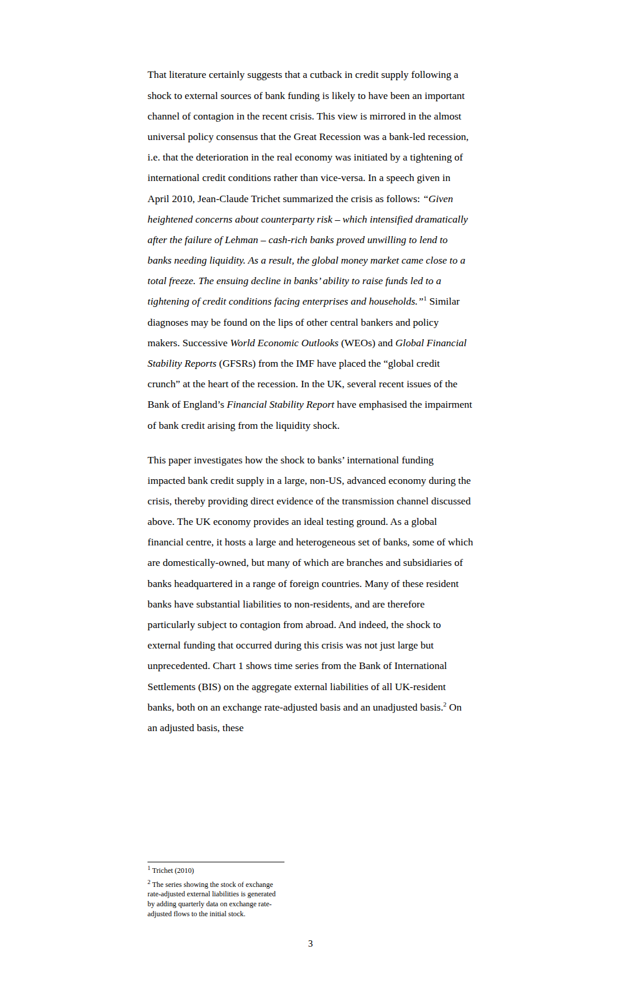That literature certainly suggests that a cutback in credit supply following a shock to external sources of bank funding is likely to have been an important channel of contagion in the recent crisis. This view is mirrored in the almost universal policy consensus that the Great Recession was a bank-led recession, i.e. that the deterioration in the real economy was initiated by a tightening of international credit conditions rather than vice-versa. In a speech given in April 2010, Jean-Claude Trichet summarized the crisis as follows: “Given heightened concerns about counterparty risk – which intensified dramatically after the failure of Lehman – cash-rich banks proved unwilling to lend to banks needing liquidity. As a result, the global money market came close to a total freeze. The ensuing decline in banks’ ability to raise funds led to a tightening of credit conditions facing enterprises and households.”1 Similar diagnoses may be found on the lips of other central bankers and policy makers. Successive World Economic Outlooks (WEOs) and Global Financial Stability Reports (GFSRs) from the IMF have placed the “global credit crunch” at the heart of the recession. In the UK, several recent issues of the Bank of England’s Financial Stability Report have emphasised the impairment of bank credit arising from the liquidity shock.
This paper investigates how the shock to banks’ international funding impacted bank credit supply in a large, non-US, advanced economy during the crisis, thereby providing direct evidence of the transmission channel discussed above. The UK economy provides an ideal testing ground. As a global financial centre, it hosts a large and heterogeneous set of banks, some of which are domestically-owned, but many of which are branches and subsidiaries of banks headquartered in a range of foreign countries. Many of these resident banks have substantial liabilities to non-residents, and are therefore particularly subject to contagion from abroad. And indeed, the shock to external funding that occurred during this crisis was not just large but unprecedented. Chart 1 shows time series from the Bank of International Settlements (BIS) on the aggregate external liabilities of all UK-resident banks, both on an exchange rate-adjusted basis and an unadjusted basis.2 On an adjusted basis, these
1 Trichet (2010)
2 The series showing the stock of exchange rate-adjusted external liabilities is generated by adding quarterly data on exchange rate-adjusted flows to the initial stock.
3